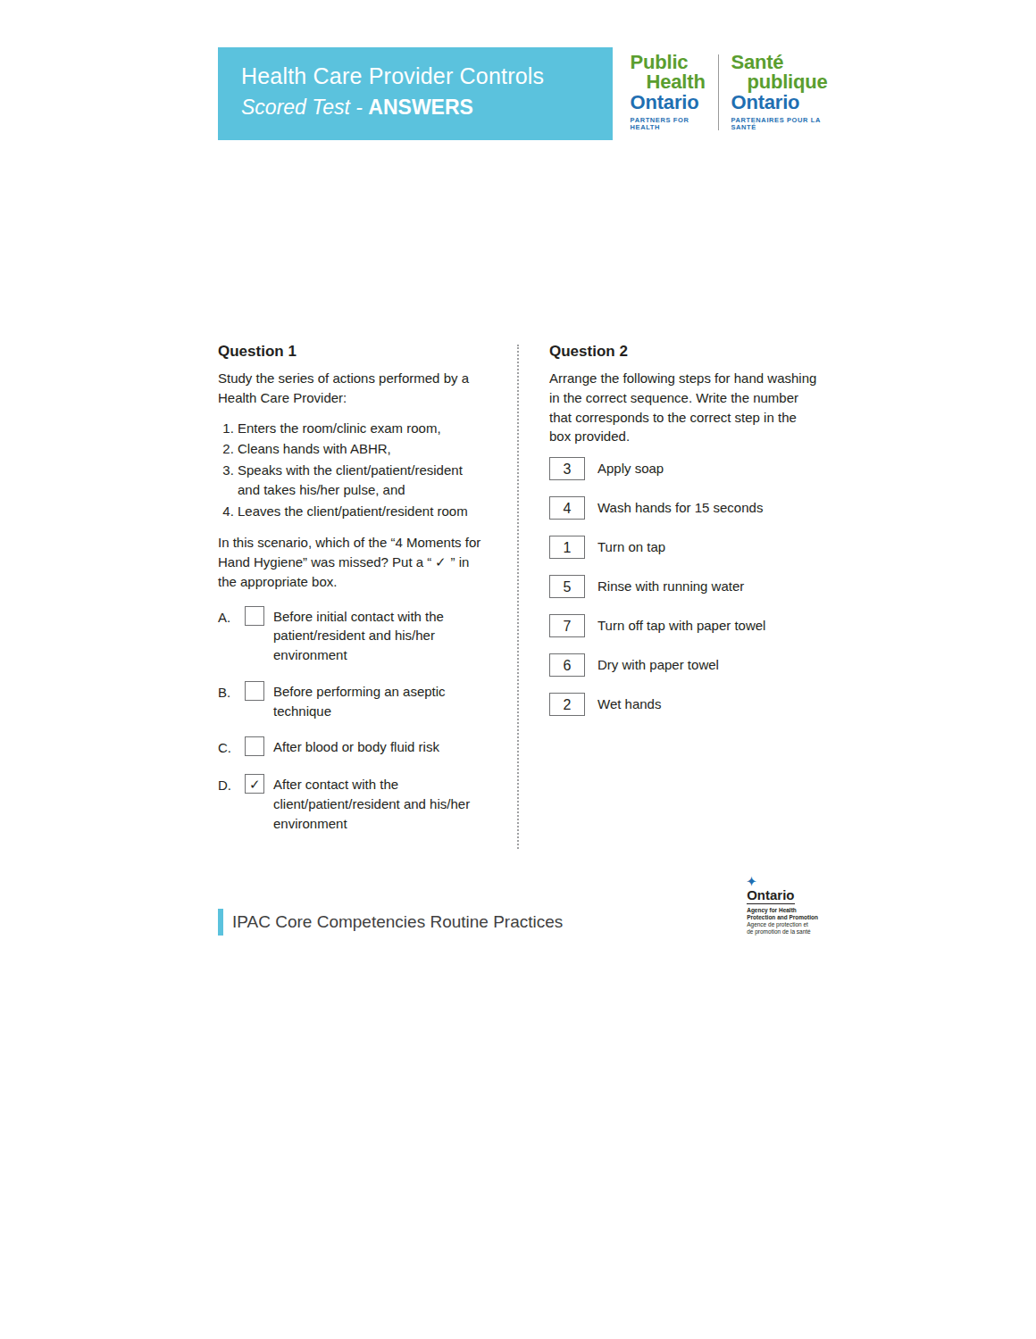Health Care Provider Controls
Scored Test - ANSWERS
Public
Health
Ontario
Partners for Health
Santé
publique
Ontario
Partenaires pour la santé
Question 1
Study the series of actions performed by a Health Care Provider:
Enters the room/clinic exam room,
Cleans hands with ABHR,
Speaks with the client/patient/resident and takes his/her pulse, and
Leaves the client/patient/resident room
In this scenario, which of the “4 Moments for Hand Hygiene” was missed? Put a “ ✓ ” in the appropriate box.
A. Before initial contact with the patient/resident and his/her environment
B. Before performing an aseptic technique
C. After blood or body fluid risk
D. ✓ After contact with the client/patient/resident and his/her environment
Question 2
Arrange the following steps for hand washing in the correct sequence. Write the number that corresponds to the correct step in the box provided.
3 Apply soap
4 Wash hands for 15 seconds
1 Turn on tap
5 Rinse with running water
7 Turn off tap with paper towel
6 Dry with paper towel
2 Wet hands
IPAC Core Competencies Routine Practices
✦
Ontario
Agency for Health
Protection and Promotion
Agence de protection et
de promotion de la santé